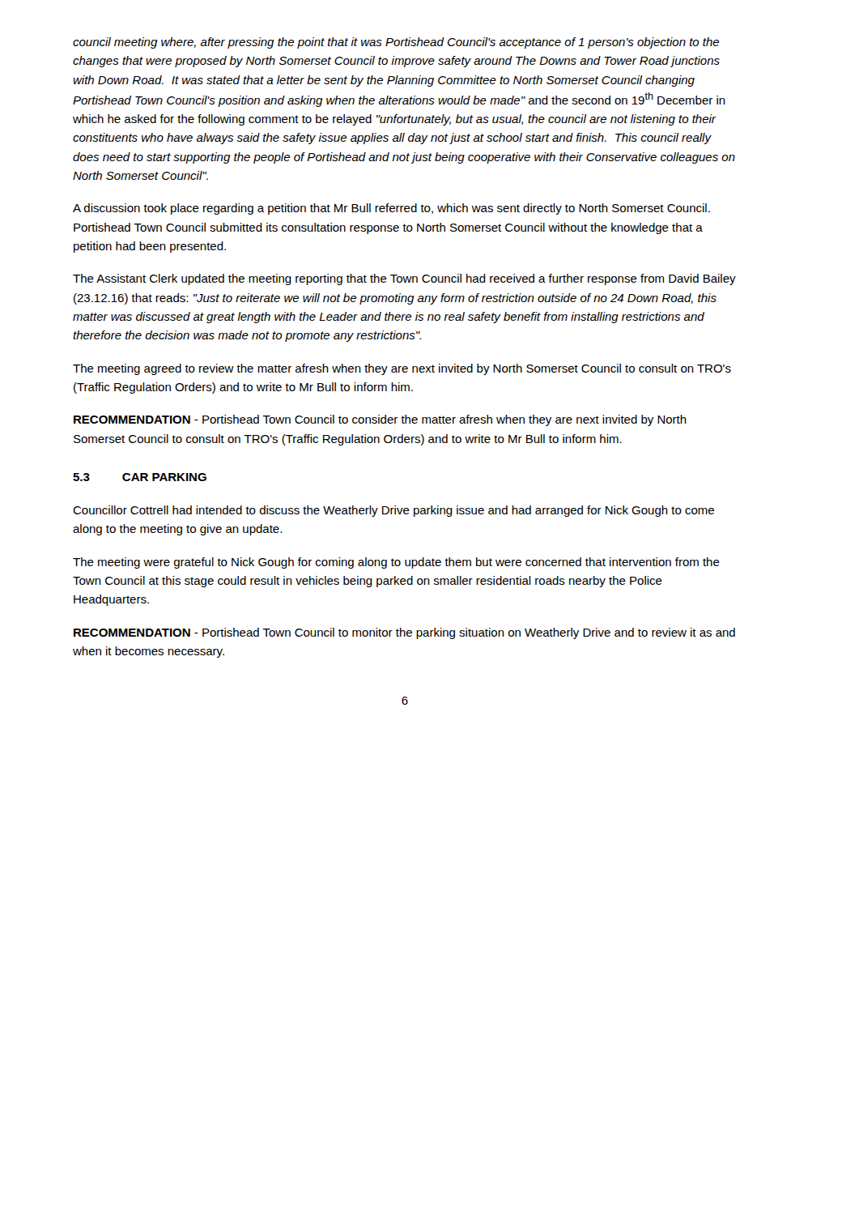council meeting where, after pressing the point that it was Portishead Council's acceptance of 1 person's objection to the changes that were proposed by North Somerset Council to improve safety around The Downs and Tower Road junctions with Down Road. It was stated that a letter be sent by the Planning Committee to North Somerset Council changing Portishead Town Council's position and asking when the alterations would be made" and the second on 19th December in which he asked for the following comment to be relayed "unfortunately, but as usual, the council are not listening to their constituents who have always said the safety issue applies all day not just at school start and finish. This council really does need to start supporting the people of Portishead and not just being cooperative with their Conservative colleagues on North Somerset Council".
A discussion took place regarding a petition that Mr Bull referred to, which was sent directly to North Somerset Council.
Portishead Town Council submitted its consultation response to North Somerset Council without the knowledge that a petition had been presented.
The Assistant Clerk updated the meeting reporting that the Town Council had received a further response from David Bailey (23.12.16) that reads: "Just to reiterate we will not be promoting any form of restriction outside of no 24 Down Road, this matter was discussed at great length with the Leader and there is no real safety benefit from installing restrictions and therefore the decision was made not to promote any restrictions".
The meeting agreed to review the matter afresh when they are next invited by North Somerset Council to consult on TRO's (Traffic Regulation Orders) and to write to Mr Bull to inform him.
RECOMMENDATION - Portishead Town Council to consider the matter afresh when they are next invited by North Somerset Council to consult on TRO's (Traffic Regulation Orders) and to write to Mr Bull to inform him.
5.3 CAR PARKING
Councillor Cottrell had intended to discuss the Weatherly Drive parking issue and had arranged for Nick Gough to come along to the meeting to give an update.
The meeting were grateful to Nick Gough for coming along to update them but were concerned that intervention from the Town Council at this stage could result in vehicles being parked on smaller residential roads nearby the Police Headquarters.
RECOMMENDATION - Portishead Town Council to monitor the parking situation on Weatherly Drive and to review it as and when it becomes necessary.
6